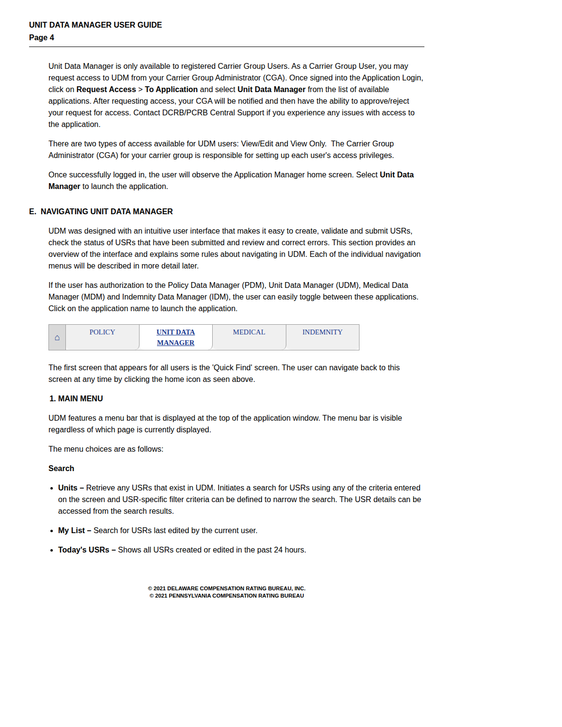UNIT DATA MANAGER USER GUIDE
Page 4
Unit Data Manager is only available to registered Carrier Group Users. As a Carrier Group User, you may request access to UDM from your Carrier Group Administrator (CGA). Once signed into the Application Login, click on Request Access > To Application and select Unit Data Manager from the list of available applications. After requesting access, your CGA will be notified and then have the ability to approve/reject your request for access. Contact DCRB/PCRB Central Support if you experience any issues with access to the application.
There are two types of access available for UDM users: View/Edit and View Only. The Carrier Group Administrator (CGA) for your carrier group is responsible for setting up each user's access privileges.
Once successfully logged in, the user will observe the Application Manager home screen. Select Unit Data Manager to launch the application.
E. NAVIGATING UNIT DATA MANAGER
UDM was designed with an intuitive user interface that makes it easy to create, validate and submit USRs, check the status of USRs that have been submitted and review and correct errors. This section provides an overview of the interface and explains some rules about navigating in UDM. Each of the individual navigation menus will be described in more detail later.
If the user has authorization to the Policy Data Manager (PDM), Unit Data Manager (UDM), Medical Data Manager (MDM) and Indemnity Data Manager (IDM), the user can easily toggle between these applications. Click on the application name to launch the application.
⌂
POLICY
UNIT DATA MANAGER
MEDICAL
INDEMNITY
The first screen that appears for all users is the 'Quick Find' screen. The user can navigate back to this screen at any time by clicking the home icon as seen above.
MAIN MENU
UDM features a menu bar that is displayed at the top of the application window. The menu bar is visible regardless of which page is currently displayed.
The menu choices are as follows:
Search
Units – Retrieve any USRs that exist in UDM. Initiates a search for USRs using any of the criteria entered on the screen and USR-specific filter criteria can be defined to narrow the search. The USR details can be accessed from the search results.
My List – Search for USRs last edited by the current user.
Today's USRs – Shows all USRs created or edited in the past 24 hours.
© 2021 DELAWARE COMPENSATION RATING BUREAU, INC.
© 2021 PENNSYLVANIA COMPENSATION RATING BUREAU